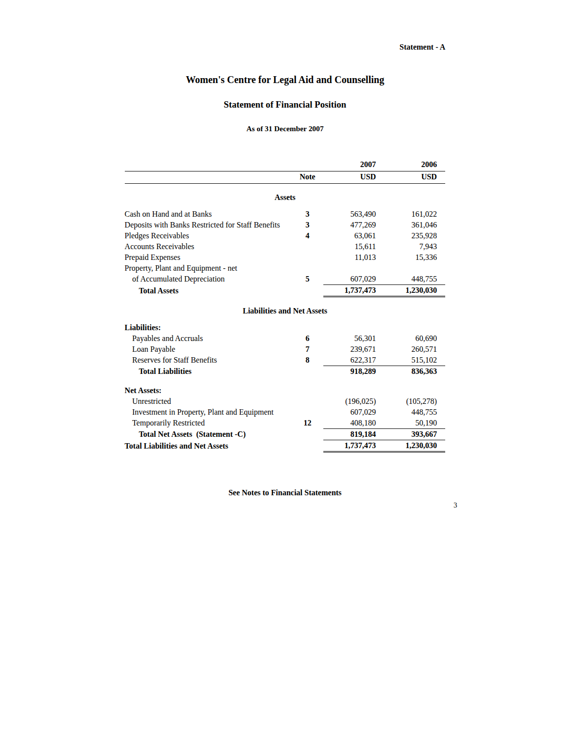Statement - A
Women's Centre for Legal Aid and Counselling
Statement of Financial Position
As of 31 December 2007
| | | 2007 | 2006 |
| | Note | USD | USD |
| Assets |
| Cash on Hand and at Banks | 3 | 563,490 | 161,022 |
| Deposits with Banks Restricted for Staff Benefits | 3 | 477,269 | 361,046 |
| Pledges Receivables | 4 | 63,061 | 235,928 |
| Accounts Receivables | | 15,611 | 7,943 |
| Prepaid Expenses | | 11,013 | 15,336 |
| Property, Plant and Equipment - net | | | |
| of Accumulated Depreciation | 5 | 607,029 | 448,755 |
| Total Assets | | 1,737,473 | 1,230,030 |
| Liabilities and Net Assets |
| Liabilities: | | | |
| Payables and Accruals | 6 | 56,301 | 60,690 |
| Loan Payable | 7 | 239,671 | 260,571 |
| Reserves for Staff Benefits | 8 | 622,317 | 515,102 |
| Total Liabilities | | 918,289 | 836,363 |
| Net Assets: | | | |
| Unrestricted | | (196,025) | (105,278) |
| Investment in Property, Plant and Equipment | | 607,029 | 448,755 |
| Temporarily Restricted | 12 | 408,180 | 50,190 |
| Total Net Assets (Statement -C) | | 819,184 | 393,667 |
| Total Liabilities and Net Assets | | 1,737,473 | 1,230,030 |
See Notes to Financial Statements
3